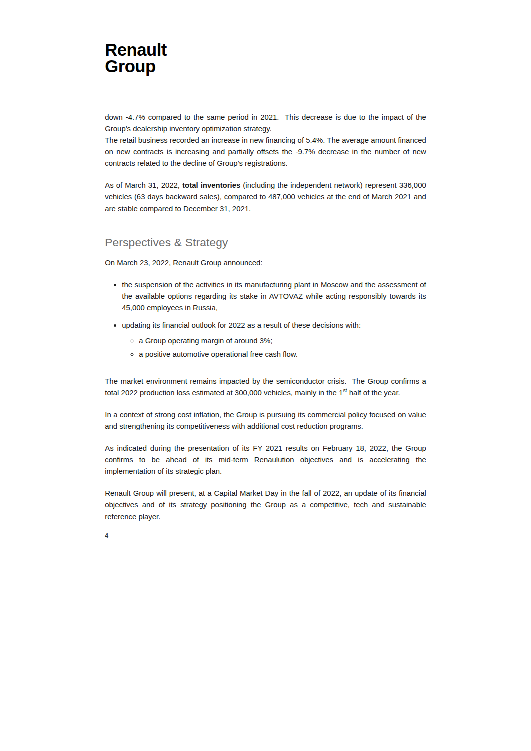Renault Group
down -4.7% compared to the same period in 2021. This decrease is due to the impact of the Group's dealership inventory optimization strategy.
The retail business recorded an increase in new financing of 5.4%. The average amount financed on new contracts is increasing and partially offsets the -9.7% decrease in the number of new contracts related to the decline of Group's registrations.
As of March 31, 2022, total inventories (including the independent network) represent 336,000 vehicles (63 days backward sales), compared to 487,000 vehicles at the end of March 2021 and are stable compared to December 31, 2021.
Perspectives & Strategy
On March 23, 2022, Renault Group announced:
the suspension of the activities in its manufacturing plant in Moscow and the assessment of the available options regarding its stake in AVTOVAZ while acting responsibly towards its 45,000 employees in Russia,
updating its financial outlook for 2022 as a result of these decisions with:
a Group operating margin of around 3%;
a positive automotive operational free cash flow.
The market environment remains impacted by the semiconductor crisis. The Group confirms a total 2022 production loss estimated at 300,000 vehicles, mainly in the 1st half of the year.
In a context of strong cost inflation, the Group is pursuing its commercial policy focused on value and strengthening its competitiveness with additional cost reduction programs.
As indicated during the presentation of its FY 2021 results on February 18, 2022, the Group confirms to be ahead of its mid-term Renaulution objectives and is accelerating the implementation of its strategic plan.
Renault Group will present, at a Capital Market Day in the fall of 2022, an update of its financial objectives and of its strategy positioning the Group as a competitive, tech and sustainable reference player.
4